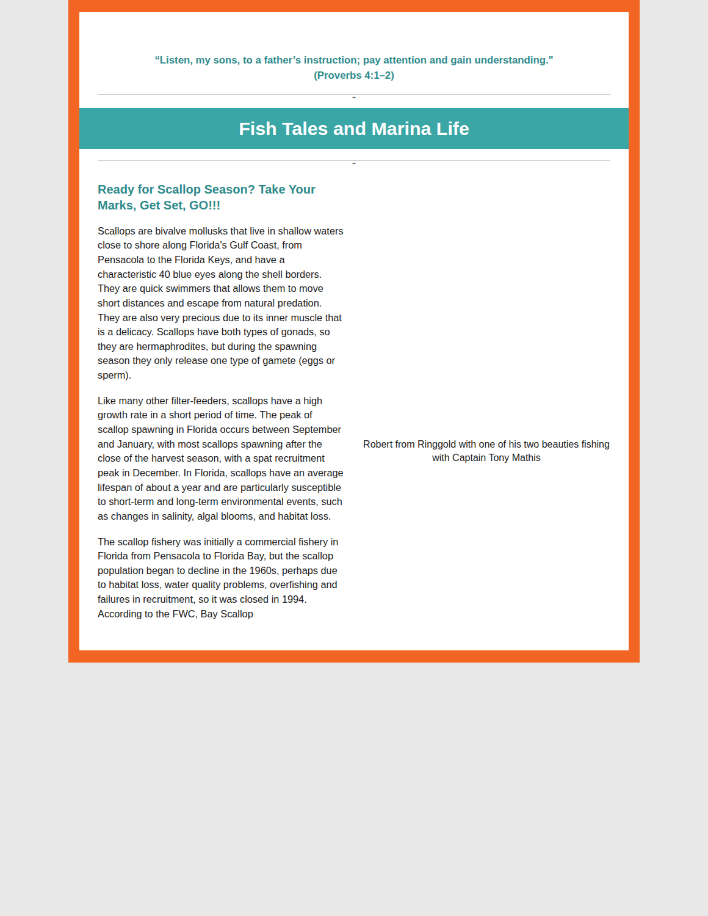“Listen, my sons, to a father’s instruction; pay attention and gain understanding."
(Proverbs 4:1–2)
-
Fish Tales and Marina Life
-
Ready for Scallop Season? Take Your Marks, Get Set, GO!!!
Scallops are bivalve mollusks that live in shallow waters close to shore along Florida's Gulf Coast, from Pensacola to the Florida Keys, and have a characteristic 40 blue eyes along the shell borders. They are quick swimmers that allows them to move short distances and escape from natural predation. They are also very precious due to its inner muscle that is a delicacy. Scallops have both types of gonads, so they are hermaphrodites, but during the spawning season they only release one type of gamete (eggs or sperm).
Like many other filter-feeders, scallops have a high growth rate in a short period of time. The peak of scallop spawning in Florida occurs between September and January, with most scallops spawning after the close of the harvest season, with a spat recruitment peak in December. In Florida, scallops have an average lifespan of about a year and are particularly susceptible to short-term and long-term environmental events, such as changes in salinity, algal blooms, and habitat loss.
The scallop fishery was initially a commercial fishery in Florida from Pensacola to Florida Bay, but the scallop population began to decline in the 1960s, perhaps due to habitat loss, water quality problems, overfishing and failures in recruitment, so it was closed in 1994. According to the FWC, Bay Scallop
Robert from Ringgold with one of his two beauties fishing with Captain Tony Mathis